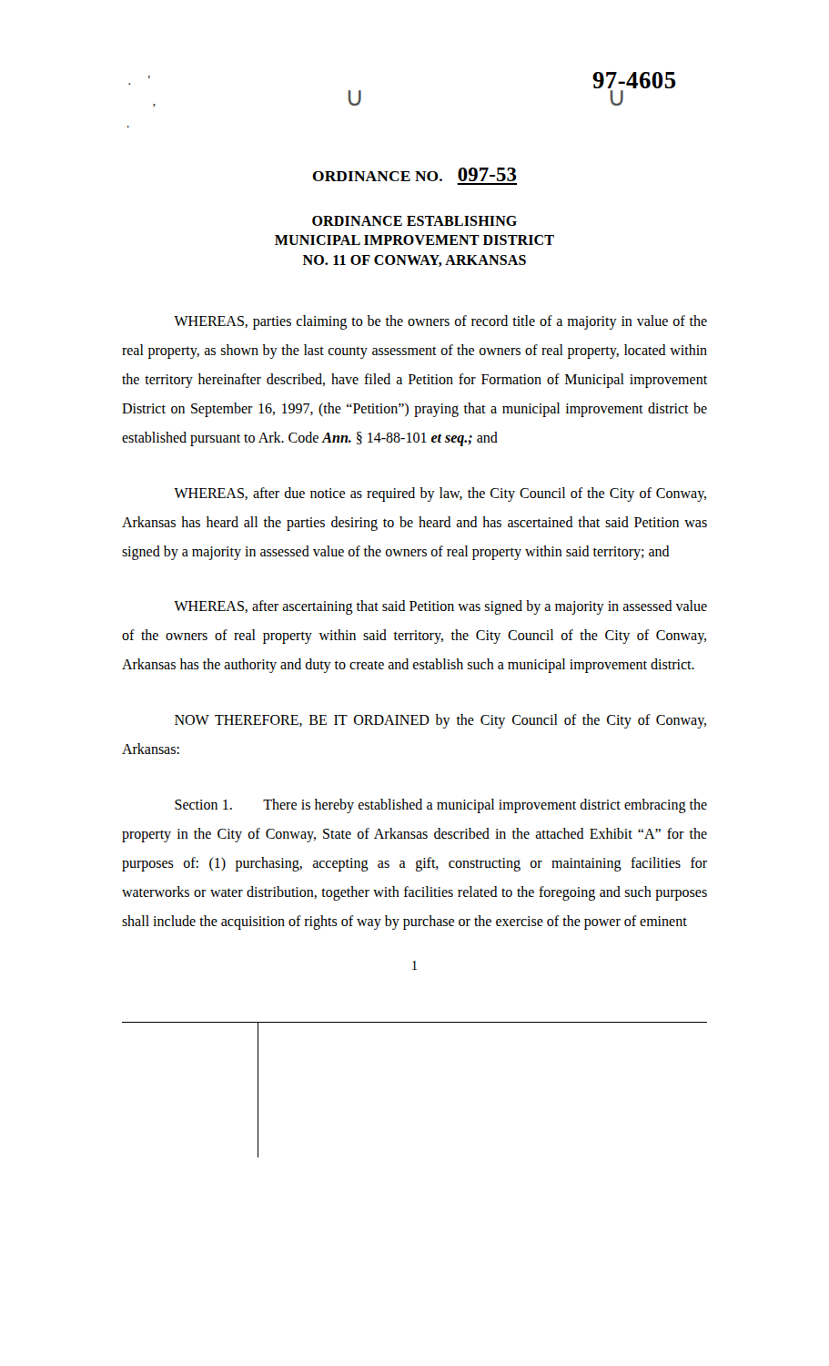. ' , .
∪
∪
97-4605
ORDINANCE NO. 097-53
ORDINANCE ESTABLISHING
MUNICIPAL IMPROVEMENT DISTRICT
NO. 11 OF CONWAY, ARKANSAS
WHEREAS, parties claiming to be the owners of record title of a majority in value of the real property, as shown by the last county assessment of the owners of real property, located within the territory hereinafter described, have filed a Petition for Formation of Municipal improvement District on September 16, 1997, (the “Petition”) praying that a municipal improvement district be established pursuant to Ark. Code Ann. § 14-88-101 et seq.; and
WHEREAS, after due notice as required by law, the City Council of the City of Conway, Arkansas has heard all the parties desiring to be heard and has ascertained that said Petition was signed by a majority in assessed value of the owners of real property within said territory; and
WHEREAS, after ascertaining that said Petition was signed by a majority in assessed value of the owners of real property within said territory, the City Council of the City of Conway, Arkansas has the authority and duty to create and establish such a municipal improvement district.
NOW THEREFORE, BE IT ORDAINED by the City Council of the City of Conway, Arkansas:
Section 1. There is hereby established a municipal improvement district embracing the property in the City of Conway, State of Arkansas described in the attached Exhibit “A” for the purposes of: (1) purchasing, accepting as a gift, constructing or maintaining facilities for waterworks or water distribution, together with facilities related to the foregoing and such purposes shall include the acquisition of rights of way by purchase or the exercise of the power of eminent
1